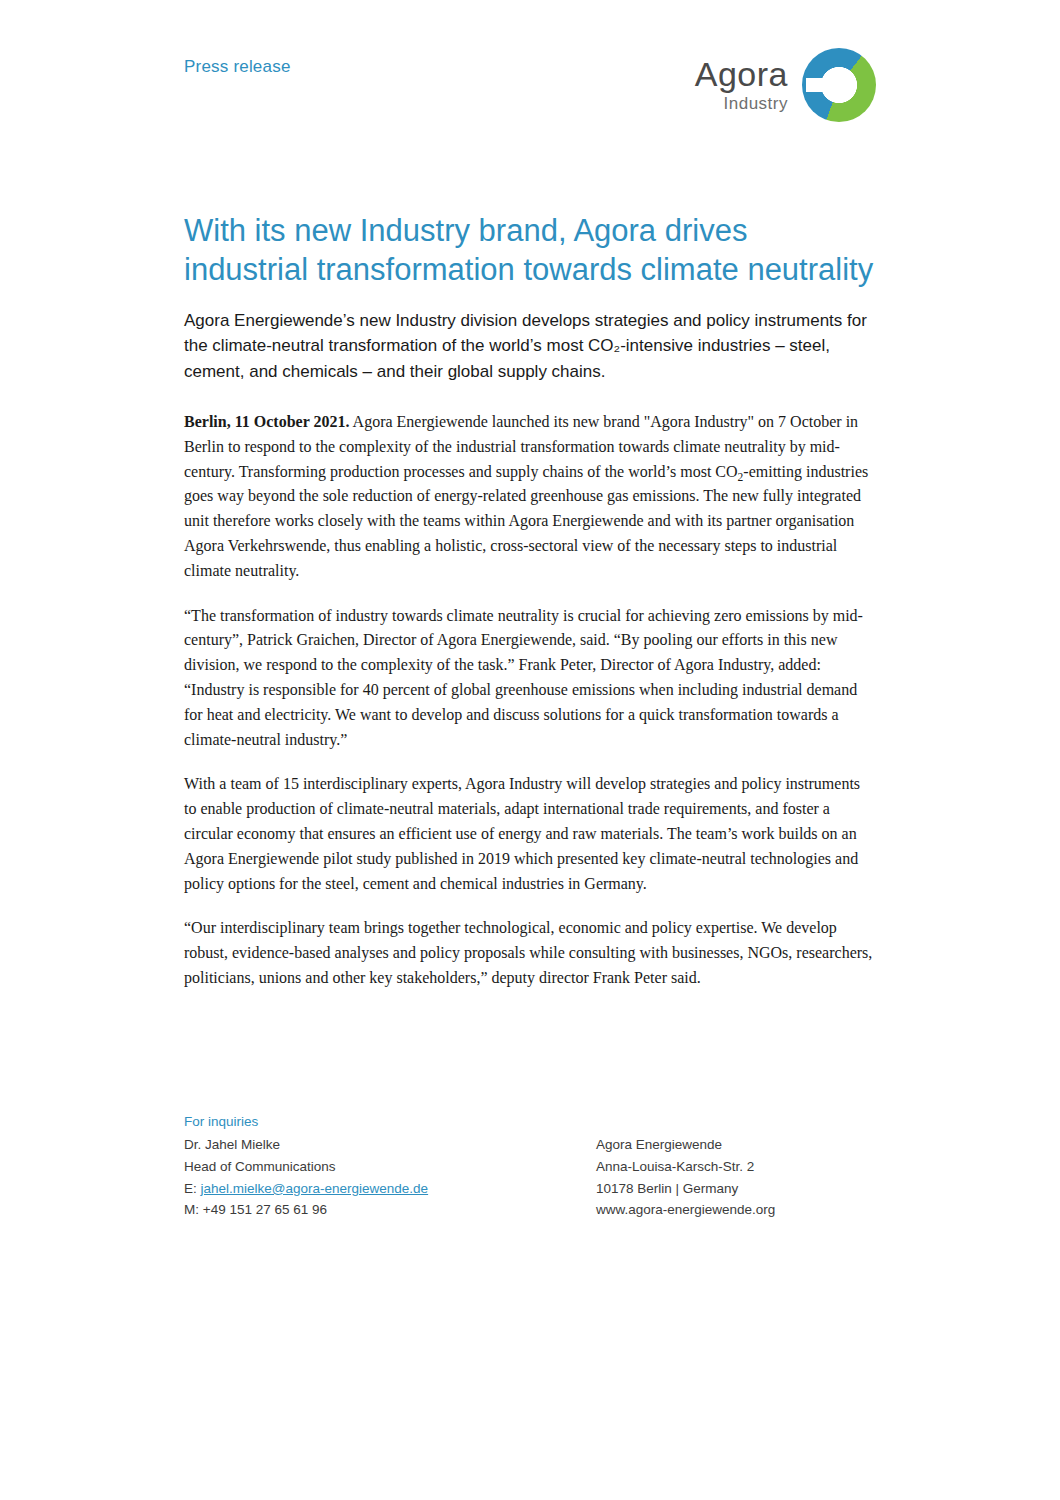Press release
Agora Industry
With its new Industry brand, Agora drives industrial transformation towards climate neutrality
Agora Energiewende’s new Industry division develops strategies and policy instruments for the climate-neutral transformation of the world’s most CO₂-intensive industries – steel, cement, and chemicals – and their global supply chains.
Berlin, 11 October 2021. Agora Energiewende launched its new brand "Agora Industry" on 7 October in Berlin to respond to the complexity of the industrial transformation towards climate neutrality by mid-century. Transforming production processes and supply chains of the world’s most CO2-emitting industries goes way beyond the sole reduction of energy-related greenhouse gas emissions. The new fully integrated unit therefore works closely with the teams within Agora Energiewende and with its partner organisation Agora Verkehrswende, thus enabling a holistic, cross-sectoral view of the necessary steps to industrial climate neutrality.
“The transformation of industry towards climate neutrality is crucial for achieving zero emissions by mid-century”, Patrick Graichen, Director of Agora Energiewende, said. “By pooling our efforts in this new division, we respond to the complexity of the task.” Frank Peter, Director of Agora Industry, added: “Industry is responsible for 40 percent of global greenhouse emissions when including industrial demand for heat and electricity. We want to develop and discuss solutions for a quick transformation towards a climate-neutral industry.”
With a team of 15 interdisciplinary experts, Agora Industry will develop strategies and policy instruments to enable production of climate-neutral materials, adapt international trade requirements, and foster a circular economy that ensures an efficient use of energy and raw materials. The team’s work builds on an Agora Energiewende pilot study published in 2019 which presented key climate-neutral technologies and policy options for the steel, cement and chemical industries in Germany.
“Our interdisciplinary team brings together technological, economic and policy expertise. We develop robust, evidence-based analyses and policy proposals while consulting with businesses, NGOs, researchers, politicians, unions and other key stakeholders,” deputy director Frank Peter said.
For inquiries
Dr. Jahel Mielke
Head of Communications
E: jahel.mielke@agora-energiewende.de
M: +49 151 27 65 61 96
Agora Energiewende
Anna-Louisa-Karsch-Str. 2
10178 Berlin | Germany
www.agora-energiewende.org